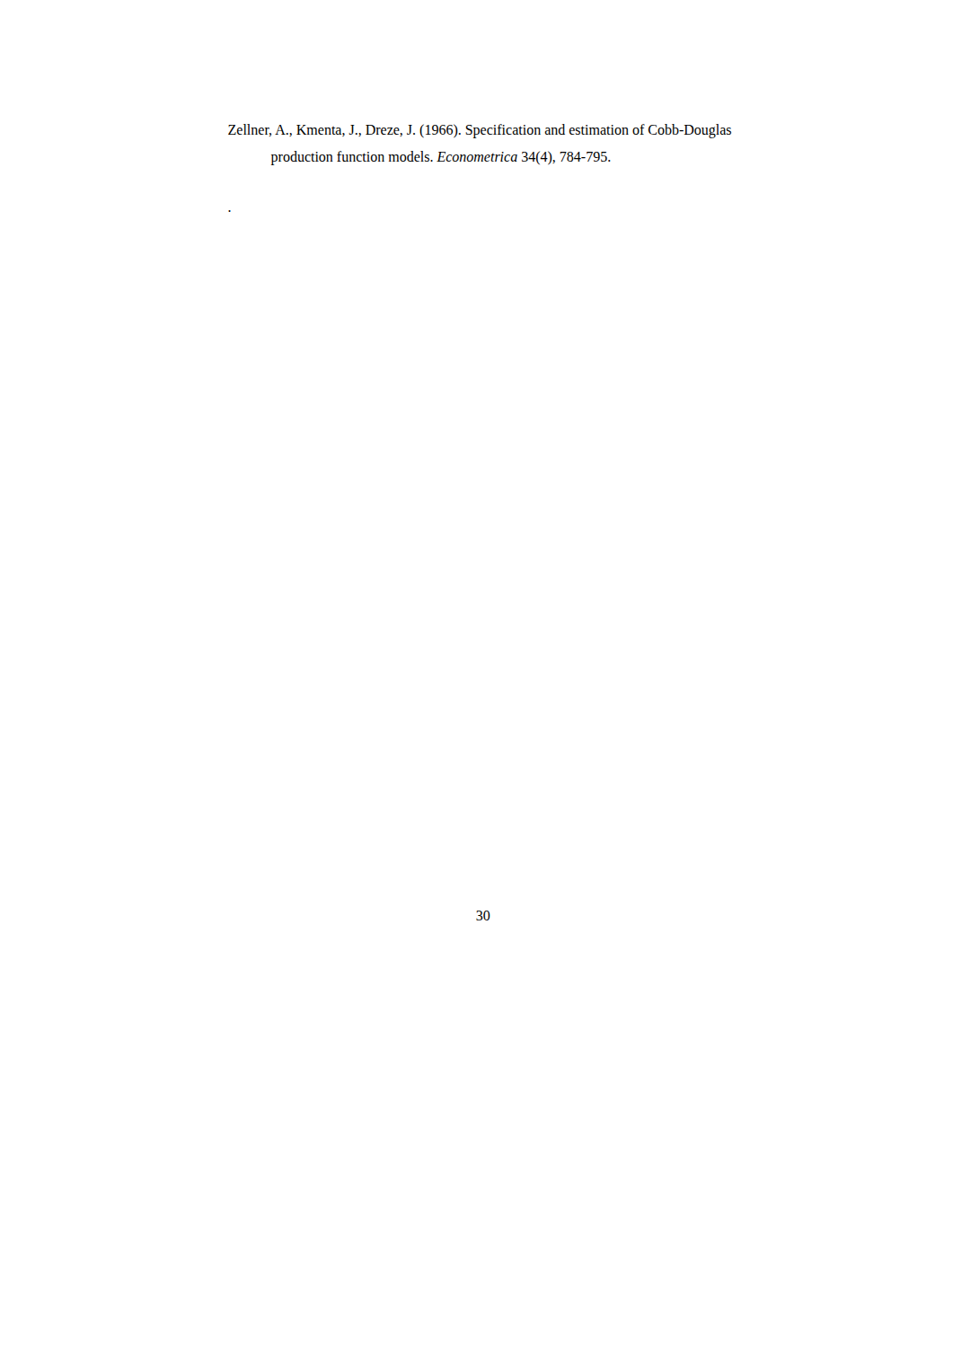Zellner, A., Kmenta, J., Dreze, J. (1966). Specification and estimation of Cobb-Douglas production function models. Econometrica 34(4), 784-795.
.
30